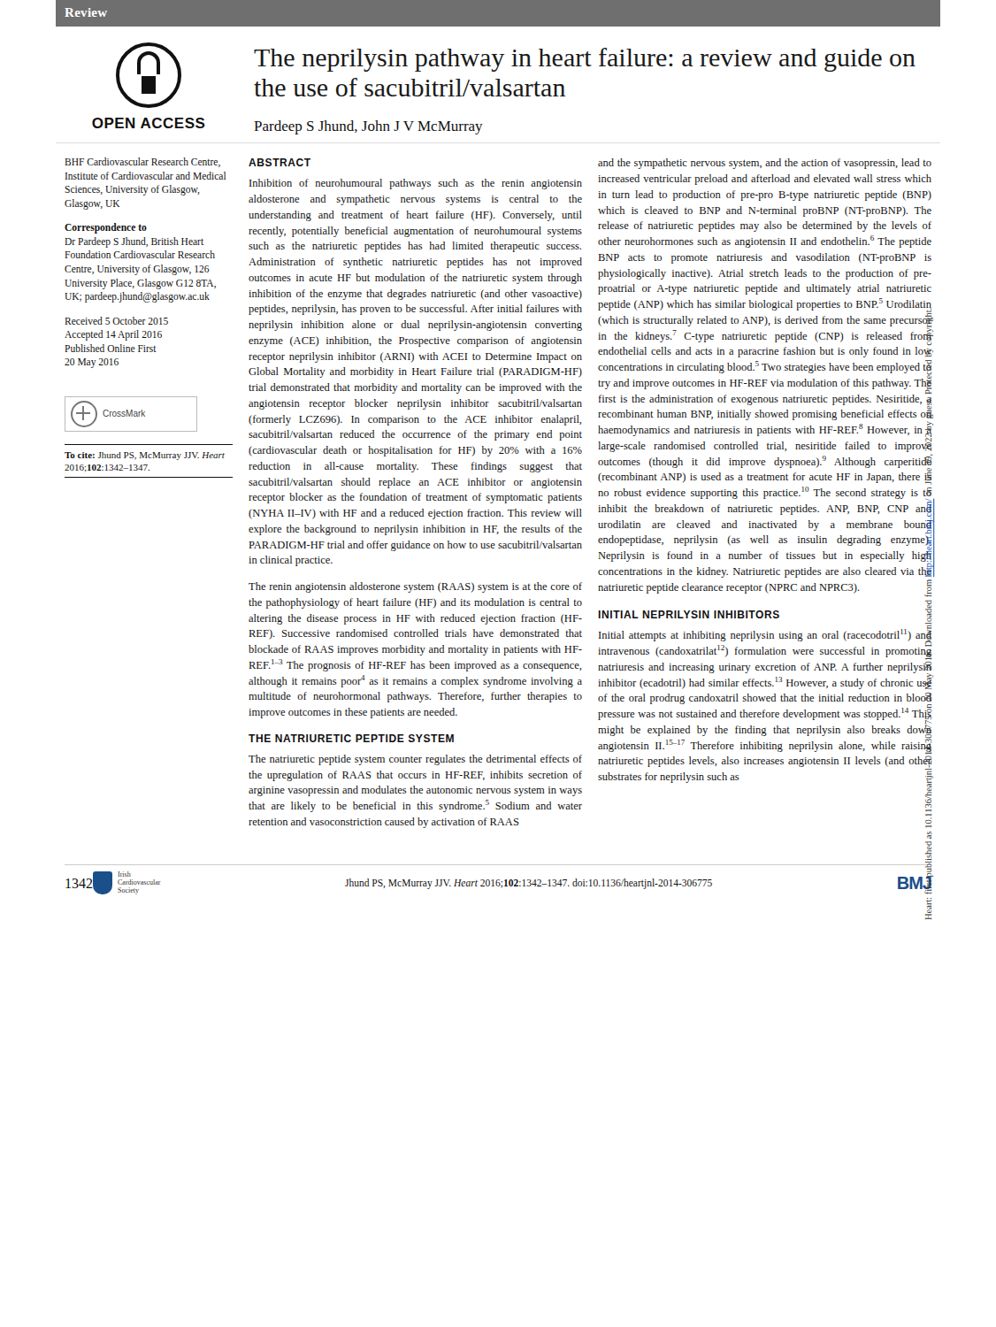Review
Heart: first published as 10.1136/heartjnl-2014-306775 on 20 May 2016. Downloaded from http://heart.bmj.com/ on June 29, 2022 by guest. Protected by copyright.
OPEN ACCESS
The neprilysin pathway in heart failure: a review and guide on the use of sacubitril/valsartan
Pardeep S Jhund, John J V McMurray
BHF Cardiovascular Research Centre, Institute of Cardiovascular and Medical Sciences, University of Glasgow, Glasgow, UK
Correspondence to
Dr Pardeep S Jhund, British Heart Foundation Cardiovascular Research Centre, University of Glasgow, 126 University Place, Glasgow G12 8TA, UK; pardeep.jhund@glasgow.ac.uk
Received 5 October 2015
Accepted 14 April 2016
Published Online First
20 May 2016
CrossMark
To cite: Jhund PS, McMurray JJV. Heart 2016;102:1342–1347.
ABSTRACT
Inhibition of neurohumoural pathways such as the renin angiotensin aldosterone and sympathetic nervous systems is central to the understanding and treatment of heart failure (HF). Conversely, until recently, potentially beneficial augmentation of neurohumoural systems such as the natriuretic peptides has had limited therapeutic success. Administration of synthetic natriuretic peptides has not improved outcomes in acute HF but modulation of the natriuretic system through inhibition of the enzyme that degrades natriuretic (and other vasoactive) peptides, neprilysin, has proven to be successful. After initial failures with neprilysin inhibition alone or dual neprilysin-angiotensin converting enzyme (ACE) inhibition, the Prospective comparison of angiotensin receptor neprilysin inhibitor (ARNI) with ACEI to Determine Impact on Global Mortality and morbidity in Heart Failure trial (PARADIGM-HF) trial demonstrated that morbidity and mortality can be improved with the angiotensin receptor blocker neprilysin inhibitor sacubitril/valsartan (formerly LCZ696). In comparison to the ACE inhibitor enalapril, sacubitril/valsartan reduced the occurrence of the primary end point (cardiovascular death or hospitalisation for HF) by 20% with a 16% reduction in all-cause mortality. These findings suggest that sacubitril/valsartan should replace an ACE inhibitor or angiotensin receptor blocker as the foundation of treatment of symptomatic patients (NYHA II–IV) with HF and a reduced ejection fraction. This review will explore the background to neprilysin inhibition in HF, the results of the PARADIGM-HF trial and offer guidance on how to use sacubitril/valsartan in clinical practice.
The renin angiotensin aldosterone system (RAAS) system is at the core of the pathophysiology of heart failure (HF) and its modulation is central to altering the disease process in HF with reduced ejection fraction (HF-REF). Successive randomised controlled trials have demonstrated that blockade of RAAS improves morbidity and mortality in patients with HF-REF.1–3 The prognosis of HF-REF has been improved as a consequence, although it remains poor4 as it remains a complex syndrome involving a multitude of neurohormonal pathways. Therefore, further therapies to improve outcomes in these patients are needed.
THE NATRIURETIC PEPTIDE SYSTEM
The natriuretic peptide system counter regulates the detrimental effects of the upregulation of RAAS that occurs in HF-REF, inhibits secretion of arginine vasopressin and modulates the autonomic nervous system in ways that are likely to be beneficial in this syndrome.5 Sodium and water retention and vasoconstriction caused by activation of RAAS
and the sympathetic nervous system, and the action of vasopressin, lead to increased ventricular preload and afterload and elevated wall stress which in turn lead to production of pre-pro B-type natriuretic peptide (BNP) which is cleaved to BNP and N-terminal proBNP (NT-proBNP). The release of natriuretic peptides may also be determined by the levels of other neurohormones such as angiotensin II and endothelin.6 The peptide BNP acts to promote natriuresis and vasodilation (NT-proBNP is physiologically inactive). Atrial stretch leads to the production of pre-proatrial or A-type natriuretic peptide and ultimately atrial natriuretic peptide (ANP) which has similar biological properties to BNP.5 Urodilatin (which is structurally related to ANP), is derived from the same precursor in the kidneys.7 C-type natriuretic peptide (CNP) is released from endothelial cells and acts in a paracrine fashion but is only found in low concentrations in circulating blood.5 Two strategies have been employed to try and improve outcomes in HF-REF via modulation of this pathway. The first is the administration of exogenous natriuretic peptides. Nesiritide, a recombinant human BNP, initially showed promising beneficial effects on haemodynamics and natriuresis in patients with HF-REF.8 However, in a large-scale randomised controlled trial, nesiritide failed to improve outcomes (though it did improve dyspnoea).9 Although carperitide (recombinant ANP) is used as a treatment for acute HF in Japan, there is no robust evidence supporting this practice.10 The second strategy is to inhibit the breakdown of natriuretic peptides. ANP, BNP, CNP and urodilatin are cleaved and inactivated by a membrane bound endopeptidase, neprilysin (as well as insulin degrading enzyme). Neprilysin is found in a number of tissues but in especially high concentrations in the kidney. Natriuretic peptides are also cleared via the natriuretic peptide clearance receptor (NPRC and NPRC3).
INITIAL NEPRILYSIN INHIBITORS
Initial attempts at inhibiting neprilysin using an oral (racecodotril11) and intravenous (candoxatrilat12) formulation were successful in promoting natriuresis and increasing urinary excretion of ANP. A further neprilysin inhibitor (ecadotril) had similar effects.13 However, a study of chronic use of the oral prodrug candoxatril showed that the initial reduction in blood pressure was not sustained and therefore development was stopped.14 This might be explained by the finding that neprilysin also breaks down angiotensin II.15–17 Therefore inhibiting neprilysin alone, while raising natriuretic peptides levels, also increases angiotensin II levels (and other substrates for neprilysin such as
1342
Irish
Cardiovascular
Society
Jhund PS, McMurray JJV. Heart 2016;102:1342–1347. doi:10.1136/heartjnl-2014-306775
BMJ